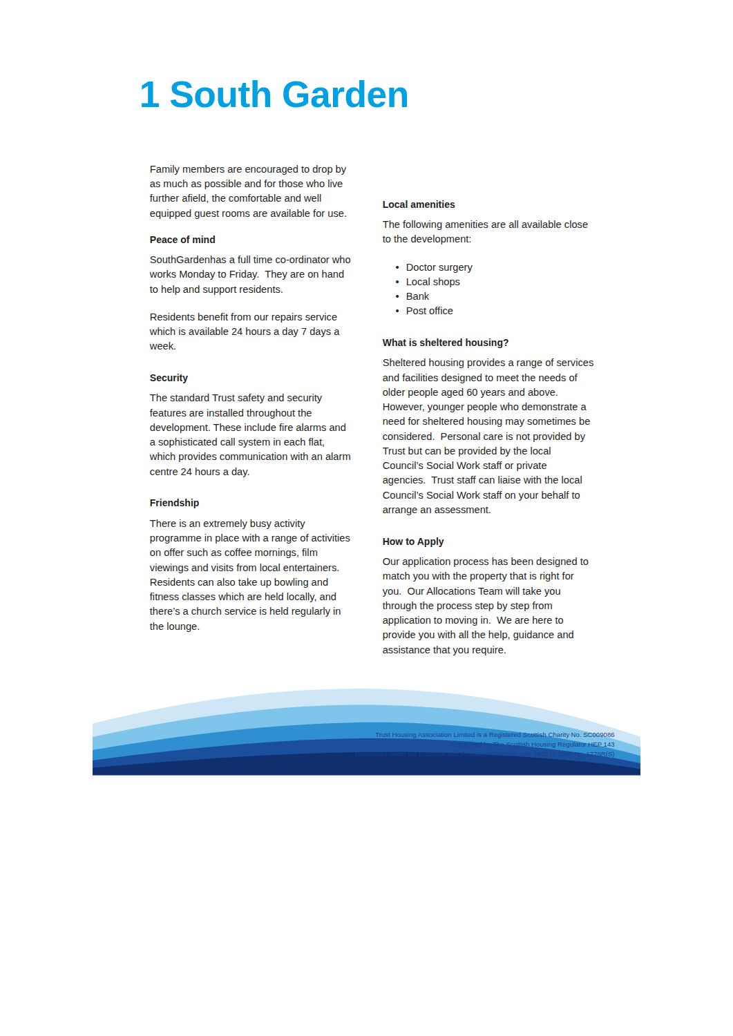1 South Garden
Family members are encouraged to drop by as much as possible and for those who live further afield, the comfortable and well equipped guest rooms are available for use.
Peace of mind
SouthGardenhas a full time co-ordinator who works Monday to Friday. They are on hand to help and support residents.
Residents benefit from our repairs service which is available 24 hours a day 7 days a week.
Security
The standard Trust safety and security features are installed throughout the development. These include fire alarms and a sophisticated call system in each flat, which provides communication with an alarm centre 24 hours a day.
Friendship
There is an extremely busy activity programme in place with a range of activities on offer such as coffee mornings, film viewings and visits from local entertainers. Residents can also take up bowling and fitness classes which are held locally, and there’s a church service is held regularly in the lounge.
Local amenities
The following amenities are all available close to the development:
Doctor surgery
Local shops
Bank
Post office
What is sheltered housing?
Sheltered housing provides a range of services and facilities designed to meet the needs of older people aged 60 years and above. However, younger people who demonstrate a need for sheltered housing may sometimes be considered. Personal care is not provided by Trust but can be provided by the local Council’s Social Work staff or private agencies. Trust staff can liaise with the local Council’s Social Work staff on your behalf to arrange an assessment.
How to Apply
Our application process has been designed to match you with the property that is right for you. Our Allocations Team will take you through the process step by step from application to moving in. We are here to provide you with all the help, guidance and assistance that you require.
Trust Housing Association Limited is a Registered Scottish Charity No. SC009086
Registered by The Scottish Housing Regulator HEP 143
Registered under the Industrial and Provident Societies Acts 1965 to 2002 No. 1778R(S)